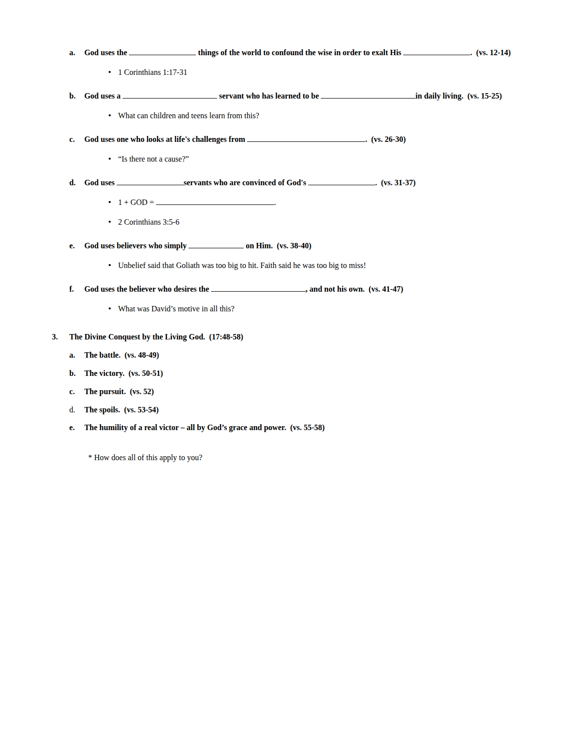a. God uses the things of the world to confound the wise in order to exalt His . (vs. 12-14)
1 Corinthians 1:17-31
b. God uses a servant who has learned to be in daily living. (vs. 15-25)
What can children and teens learn from this?
c. God uses one who looks at life's challenges from . (vs. 26-30)
“Is there not a cause?”
d. God uses servants who are convinced of God's . (vs. 31-37)
1 + GOD = .
2 Corinthians 3:5-6
e. God uses believers who simply on Him. (vs. 38-40)
Unbelief said that Goliath was too big to hit. Faith said he was too big to miss!
f. God uses the believer who desires the , and not his own. (vs. 41-47)
What was David’s motive in all this?
3. The Divine Conquest by the Living God. (17:48-58)
a. The battle. (vs. 48-49)
b. The victory. (vs. 50-51)
c. The pursuit. (vs. 52)
d. The spoils. (vs. 53-54)
e. The humility of a real victor – all by God’s grace and power. (vs. 55-58)
* How does all of this apply to you?